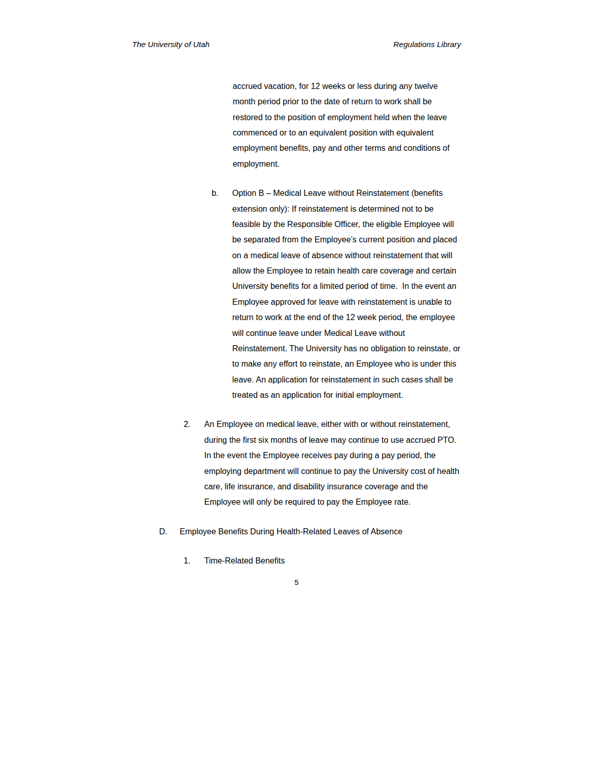The University of Utah Regulations Library
accrued vacation, for 12 weeks or less during any twelve month period prior to the date of return to work shall be restored to the position of employment held when the leave commenced or to an equivalent position with equivalent employment benefits, pay and other terms and conditions of employment.
b. Option B – Medical Leave without Reinstatement (benefits extension only): If reinstatement is determined not to be feasible by the Responsible Officer, the eligible Employee will be separated from the Employee’s current position and placed on a medical leave of absence without reinstatement that will allow the Employee to retain health care coverage and certain University benefits for a limited period of time. In the event an Employee approved for leave with reinstatement is unable to return to work at the end of the 12 week period, the employee will continue leave under Medical Leave without Reinstatement. The University has no obligation to reinstate, or to make any effort to reinstate, an Employee who is under this leave. An application for reinstatement in such cases shall be treated as an application for initial employment.
2. An Employee on medical leave, either with or without reinstatement, during the first six months of leave may continue to use accrued PTO. In the event the Employee receives pay during a pay period, the employing department will continue to pay the University cost of health care, life insurance, and disability insurance coverage and the Employee will only be required to pay the Employee rate.
D. Employee Benefits During Health-Related Leaves of Absence
1. Time-Related Benefits
5